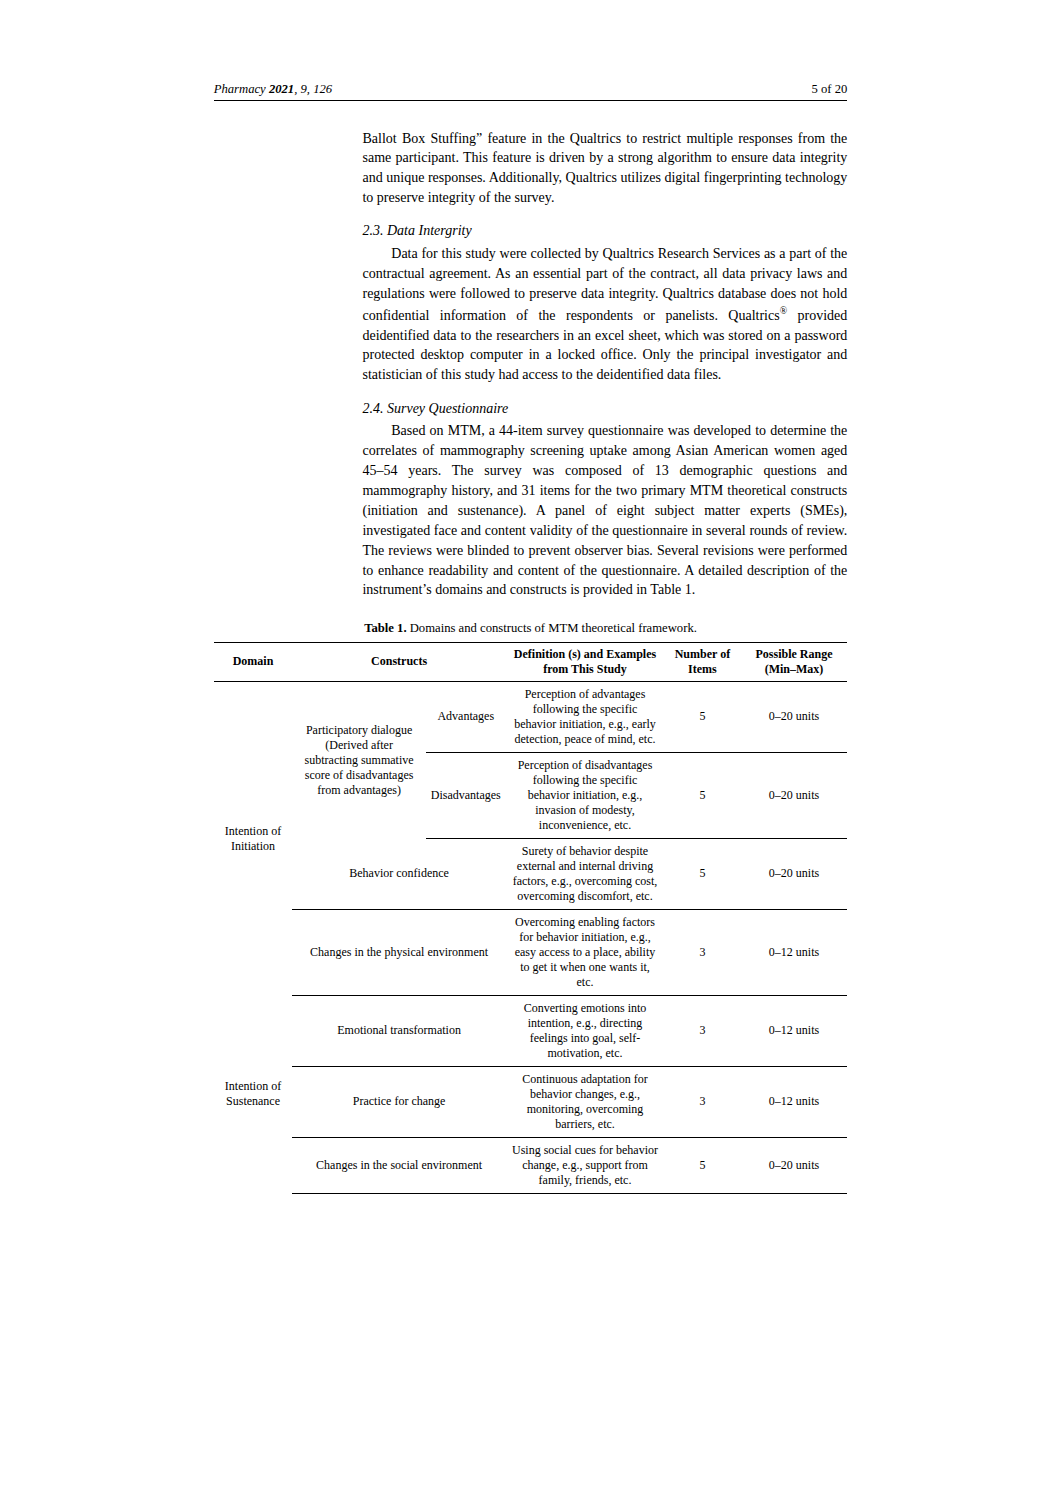Pharmacy 2021, 9, 126 5 of 20
Ballot Box Stuffing” feature in the Qualtrics to restrict multiple responses from the same participant. This feature is driven by a strong algorithm to ensure data integrity and unique responses. Additionally, Qualtrics utilizes digital fingerprinting technology to preserve integrity of the survey.
2.3. Data Intergrity
Data for this study were collected by Qualtrics Research Services as a part of the contractual agreement. As an essential part of the contract, all data privacy laws and regulations were followed to preserve data integrity. Qualtrics database does not hold confidential information of the respondents or panelists. Qualtrics® provided deidentified data to the researchers in an excel sheet, which was stored on a password protected desktop computer in a locked office. Only the principal investigator and statistician of this study had access to the deidentified data files.
2.4. Survey Questionnaire
Based on MTM, a 44-item survey questionnaire was developed to determine the correlates of mammography screening uptake among Asian American women aged 45–54 years. The survey was composed of 13 demographic questions and mammography history, and 31 items for the two primary MTM theoretical constructs (initiation and sustenance). A panel of eight subject matter experts (SMEs), investigated face and content validity of the questionnaire in several rounds of review. The reviews were blinded to prevent observer bias. Several revisions were performed to enhance readability and content of the questionnaire. A detailed description of the instrument’s domains and constructs is provided in Table 1.
Table 1. Domains and constructs of MTM theoretical framework.
| Domain | Constructs | Definition (s) and Examples from This Study | Number of Items | Possible Range (Min–Max) |
| --- | --- | --- | --- | --- |
| Intention of Initiation | Participatory dialogue (Derived after subtracting summative score of disadvantages from advantages) | Advantages | Perception of advantages following the specific behavior initiation, e.g., early detection, peace of mind, etc. | 5 | 0–20 units |
| Disadvantages | Perception of disadvantages following the specific behavior initiation, e.g., invasion of modesty, inconvenience, etc. | 5 | 0–20 units |
| Behavior confidence | Surety of behavior despite external and internal driving factors, e.g., overcoming cost, overcoming discomfort, etc. | 5 | 0–20 units |
| Changes in the physical environment | Overcoming enabling factors for behavior initiation, e.g., easy access to a place, ability to get it when one wants it, etc. | 3 | 0–12 units |
| Intention of Sustenance | Emotional transformation | Converting emotions into intention, e.g., directing feelings into goal, self-motivation, etc. | 3 | 0–12 units |
| Practice for change | Continuous adaptation for behavior changes, e.g., monitoring, overcoming barriers, etc. | 3 | 0–12 units |
| Changes in the social environment | Using social cues for behavior change, e.g., support from family, friends, etc. | 5 | 0–20 units |